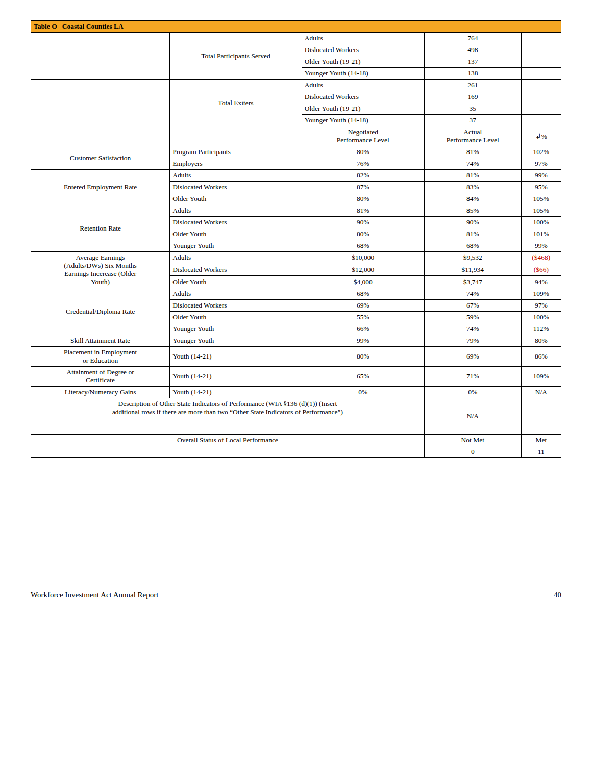| Table O Coastal Counties LA |
| | Total Participants Served | Adults | 764 | |
| Dislocated Workers | 498 | |
| Older Youth (19-21) | 137 | |
| Younger Youth (14-18) | 138 | |
| | Total Exiters | Adults | 261 | |
| Dislocated Workers | 169 | |
| Older Youth (19-21) | 35 | |
| Younger Youth (14-18) | 37 | |
| | | Negotiated Performance Level | Actual Performance Level | ↲ % |
| Customer Satisfaction | Program Participants | 80% | 81% | 102% |
| Employers | 76% | 74% | 97% |
| Entered Employment Rate | Adults | 82% | 81% | 99% |
| Dislocated Workers | 87% | 83% | 95% |
| Older Youth | 80% | 84% | 105% |
| Retention Rate | Adults | 81% | 85% | 105% |
| Dislocated Workers | 90% | 90% | 100% |
| Older Youth | 80% | 81% | 101% |
| Younger Youth | 68% | 68% | 99% |
| Average Earnings (Adults/DWs) Six Months Earnings Incerease (Older Youth) | Adults | $10,000 | $9,532 | ($468) |
| Dislocated Workers | $12,000 | $11,934 | ($66) |
| Older Youth | $4,000 | $3,747 | 94% |
| Credential/Diploma Rate | Adults | 68% | 74% | 109% |
| Dislocated Workers | 69% | 67% | 97% |
| Older Youth | 55% | 59% | 100% |
| Younger Youth | 66% | 74% | 112% |
| Skill Attainment Rate | Younger Youth | 99% | 79% | 80% |
| Placement in Employment or Education | Youth (14-21) | 80% | 69% | 86% |
| Attainment of Degree or Certificate | Youth (14-21) | 65% | 71% | 109% |
| Literacy/Numeracy Gains | Youth (14-21) | 0% | 0% | N/A |
| Description of Other State Indicators of Performance (WIA §136 (d)(1)) (Insert additional rows if there are more than two “Other State Indicators of Performance”) | N/A | |
| Overall Status of Local Performance | Not Met | Met |
| | 0 | 11 |
Workforce Investment Act Annual Report 40